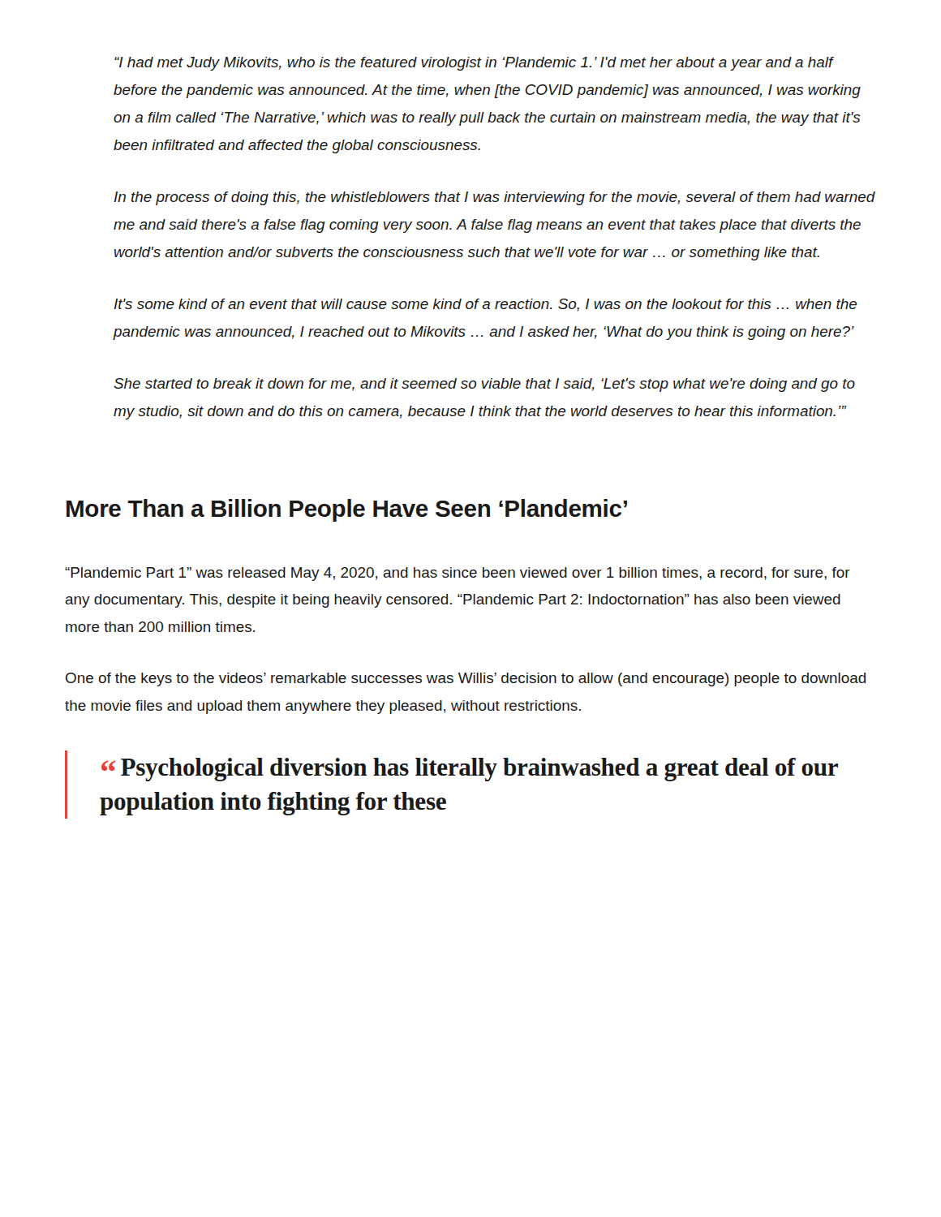“I had met Judy Mikovits, who is the featured virologist in ‘Plandemic 1.’ I'd met her about a year and a half before the pandemic was announced. At the time, when [the COVID pandemic] was announced, I was working on a film called ‘The Narrative,’ which was to really pull back the curtain on mainstream media, the way that it's been infiltrated and affected the global consciousness.
In the process of doing this, the whistleblowers that I was interviewing for the movie, several of them had warned me and said there's a false flag coming very soon. A false flag means an event that takes place that diverts the world's attention and/or subverts the consciousness such that we'll vote for war … or something like that.
It's some kind of an event that will cause some kind of a reaction. So, I was on the lookout for this … when the pandemic was announced, I reached out to Mikovits … and I asked her, ‘What do you think is going on here?’
She started to break it down for me, and it seemed so viable that I said, ‘Let's stop what we're doing and go to my studio, sit down and do this on camera, because I think that the world deserves to hear this information.’”
More Than a Billion People Have Seen ‘Plandemic’
“Plandemic Part 1” was released May 4, 2020, and has since been viewed over 1 billion times, a record, for sure, for any documentary. This, despite it being heavily censored. “Plandemic Part 2: Indoctornation” has also been viewed more than 200 million times.
One of the keys to the videos’ remarkable successes was Willis’ decision to allow (and encourage) people to download the movie files and upload them anywhere they pleased, without restrictions.
“Psychological diversion has literally brainwashed a great deal of our population into fighting for these